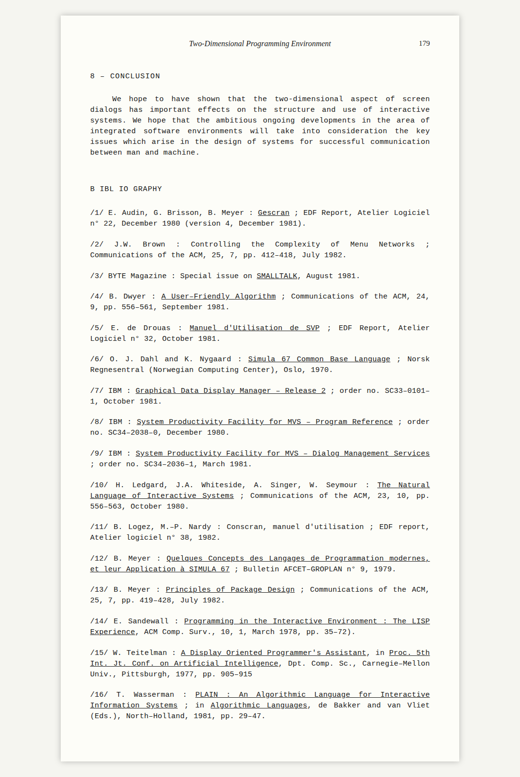Two-Dimensional Programming Environment 179
8 – CONCLUSION
We hope to have shown that the two-dimensional aspect of screen dialogs has important effects on the structure and use of interactive systems. We hope that the ambitious ongoing developments in the area of integrated software environments will take into consideration the key issues which arise in the design of systems for successful communication between man and machine.
B IBL IO GRAPHY
/1/ E. Audin, G. Brisson, B. Meyer : Gescran ; EDF Report, Atelier Logiciel n° 22, December 1980 (version 4, December 1981).
/2/ J.W. Brown : Controlling the Complexity of Menu Networks ; Communications of the ACM, 25, 7, pp. 412–418, July 1982.
/3/ BYTE Magazine : Special issue on SMALLTALK, August 1981.
/4/ B. Dwyer : A User–Friendly Algorithm ; Communications of the ACM, 24, 9, pp. 556–561, September 1981.
/5/ E. de Drouas : Manuel d'Utilisation de SVP ; EDF Report, Atelier Logiciel n° 32, October 1981.
/6/ O. J. Dahl and K. Nygaard : Simula 67 Common Base Language ; Norsk Regnesentral (Norwegian Computing Center), Oslo, 1970.
/7/ IBM : Graphical Data Display Manager – Release 2 ; order no. SC33–0101–1, October 1981.
/8/ IBM : System Productivity Facility for MVS – Program Reference ; order no. SC34–2038–0, December 1980.
/9/ IBM : System Productivity Facility for MVS – Dialog Management Services ; order no. SC34–2036–1, March 1981.
/10/ H. Ledgard, J.A. Whiteside, A. Singer, W. Seymour : The Natural Language of Interactive Systems ; Communications of the ACM, 23, 10, pp. 556–563, October 1980.
/11/ B. Logez, M.–P. Nardy : Conscran, manuel d'utilisation ; EDF report, Atelier logiciel n° 38, 1982.
/12/ B. Meyer : Quelques Concepts des Langages de Programmation modernes, et leur Application à SIMULA 67 ; Bulletin AFCET–GROPLAN n° 9, 1979.
/13/ B. Meyer : Principles of Package Design ; Communications of the ACM, 25, 7, pp. 419–428, July 1982.
/14/ E. Sandewall : Programming in the Interactive Environment : The LISP Experience, ACM Comp. Surv., 10, 1, March 1978, pp. 35–72).
/15/ W. Teitelman : A Display Oriented Programmer's Assistant, in Proc. 5th Int. Jt. Conf. on Artificial Intelligence, Dpt. Comp. Sc., Carnegie–Mellon Univ., Pittsburgh, 1977, pp. 905–915
/16/ T. Wasserman : PLAIN : An Algorithmic Language for Interactive Information Systems ; in Algorithmic Languages, de Bakker and van Vliet (Eds.), North–Holland, 1981, pp. 29–47.